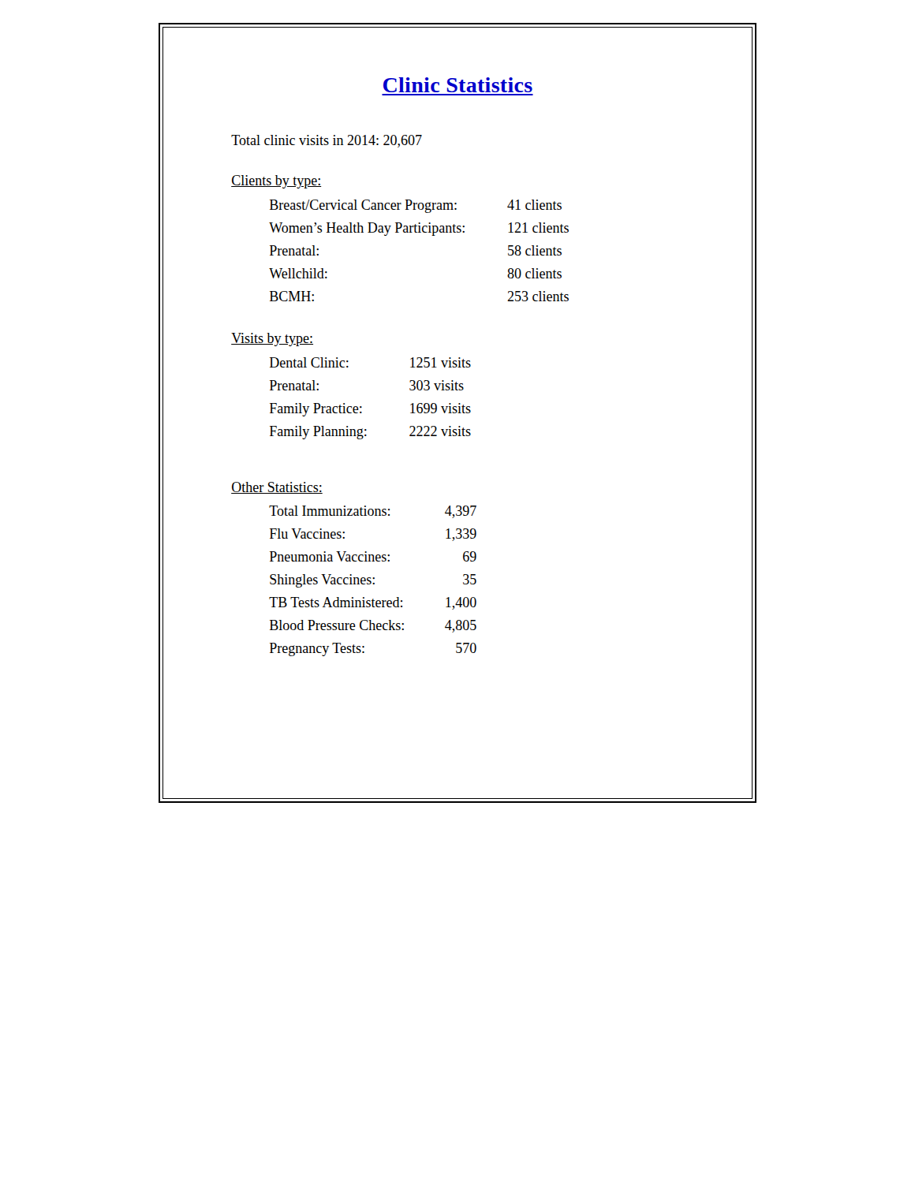Clinic Statistics
Total clinic visits in 2014: 20,607
Clients by type:
| Breast/Cervical Cancer Program: | 41 clients |
| Women’s Health Day Participants: | 121 clients |
| Prenatal: | 58 clients |
| Wellchild: | 80 clients |
| BCMH: | 253 clients |
Visits by type:
| Dental Clinic: | 1251 visits |
| Prenatal: | 303 visits |
| Family Practice: | 1699 visits |
| Family Planning: | 2222 visits |
Other Statistics:
| Total Immunizations: | 4,397 |
| Flu Vaccines: | 1,339 |
| Pneumonia Vaccines: | 69 |
| Shingles Vaccines: | 35 |
| TB Tests Administered: | 1,400 |
| Blood Pressure Checks: | 4,805 |
| Pregnancy Tests: | 570 |